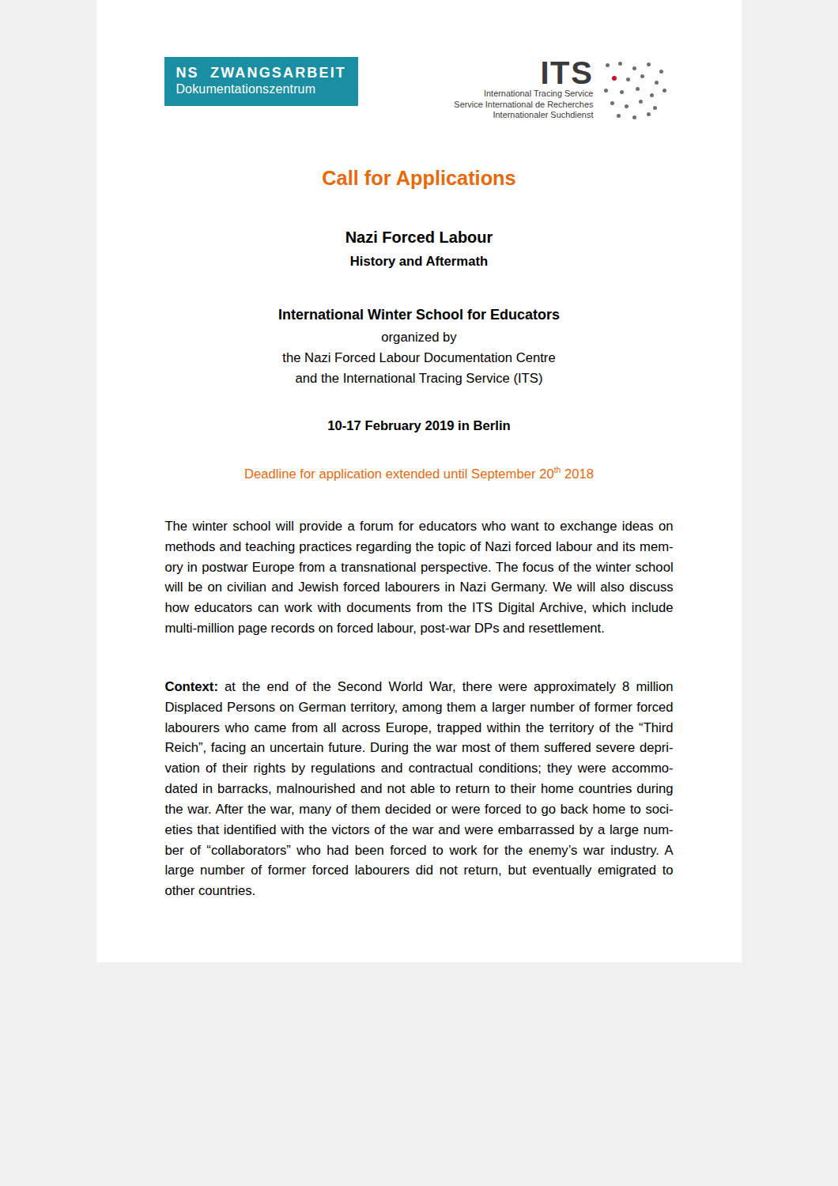NS ZWANGSARBEIT
Dokumentationszentrum
ITS International Tracing Service Service International de Recherches Internationaler Suchdienst
Call for Applications
Nazi Forced Labour
History and Aftermath
International Winter School for Educators
organized by the Nazi Forced Labour Documentation Centre and the International Tracing Service (ITS)
10-17 February 2019 in Berlin
Deadline for application extended until September 20th 2018
The winter school will provide a forum for educators who want to exchange ideas on methods and teaching practices regarding the topic of Nazi forced labour and its memory in postwar Europe from a transnational perspective. The focus of the winter school will be on civilian and Jewish forced labourers in Nazi Germany. We will also discuss how educators can work with documents from the ITS Digital Archive, which include multi-million page records on forced labour, post-war DPs and resettlement.
Context: at the end of the Second World War, there were approximately 8 million Displaced Persons on German territory, among them a larger number of former forced labourers who came from all across Europe, trapped within the territory of the “Third Reich”, facing an uncertain future. During the war most of them suffered severe deprivation of their rights by regulations and contractual conditions; they were accommodated in barracks, malnourished and not able to return to their home countries during the war. After the war, many of them decided or were forced to go back home to societies that identified with the victors of the war and were embarrassed by a large number of “collaborators” who had been forced to work for the enemy’s war industry. A large number of former forced labourers did not return, but eventually emigrated to other countries.